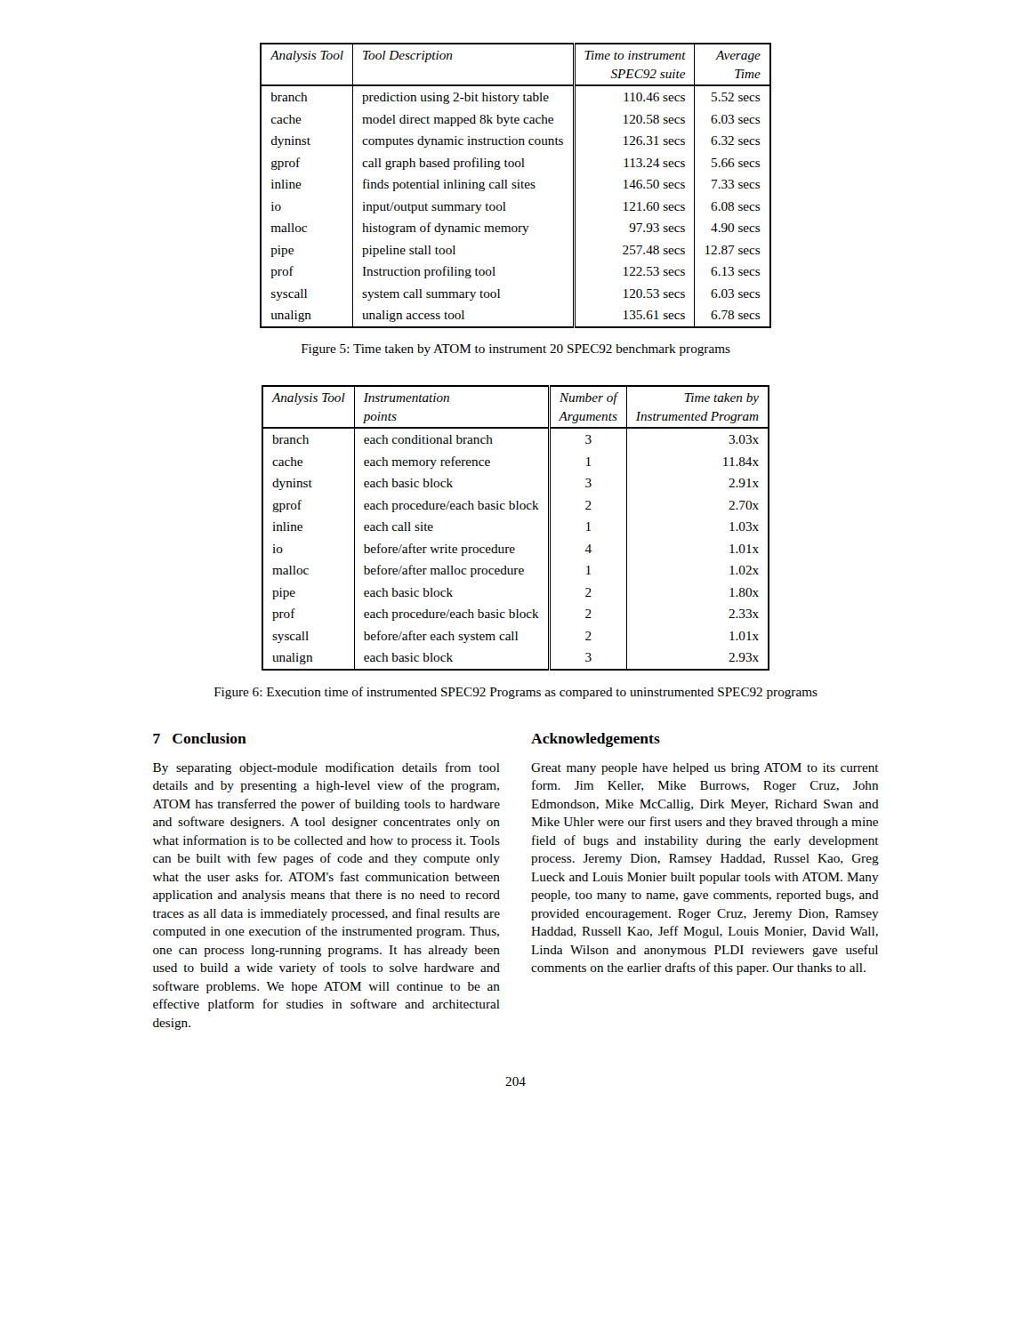| Analysis Tool | Tool Description | Time to instrument SPEC92 suite | Average Time |
| --- | --- | --- | --- |
| branch | prediction using 2-bit history table | 110.46 secs | 5.52 secs |
| cache | model direct mapped 8k byte cache | 120.58 secs | 6.03 secs |
| dyninst | computes dynamic instruction counts | 126.31 secs | 6.32 secs |
| gprof | call graph based profiling tool | 113.24 secs | 5.66 secs |
| inline | finds potential inlining call sites | 146.50 secs | 7.33 secs |
| io | input/output summary tool | 121.60 secs | 6.08 secs |
| malloc | histogram of dynamic memory | 97.93 secs | 4.90 secs |
| pipe | pipeline stall tool | 257.48 secs | 12.87 secs |
| prof | Instruction profiling tool | 122.53 secs | 6.13 secs |
| syscall | system call summary tool | 120.53 secs | 6.03 secs |
| unalign | unalign access tool | 135.61 secs | 6.78 secs |
Figure 5: Time taken by ATOM to instrument 20 SPEC92 benchmark programs
| Analysis Tool | Instrumentation points | Number of Arguments | Time taken by Instrumented Program |
| --- | --- | --- | --- |
| branch | each conditional branch | 3 | 3.03x |
| cache | each memory reference | 1 | 11.84x |
| dyninst | each basic block | 3 | 2.91x |
| gprof | each procedure/each basic block | 2 | 2.70x |
| inline | each call site | 1 | 1.03x |
| io | before/after write procedure | 4 | 1.01x |
| malloc | before/after malloc procedure | 1 | 1.02x |
| pipe | each basic block | 2 | 1.80x |
| prof | each procedure/each basic block | 2 | 2.33x |
| syscall | before/after each system call | 2 | 1.01x |
| unalign | each basic block | 3 | 2.93x |
Figure 6: Execution time of instrumented SPEC92 Programs as compared to uninstrumented SPEC92 programs
7 Conclusion
By separating object-module modification details from tool details and by presenting a high-level view of the program, ATOM has transferred the power of building tools to hardware and software designers. A tool designer concentrates only on what information is to be collected and how to process it. Tools can be built with few pages of code and they compute only what the user asks for. ATOM's fast communication between application and analysis means that there is no need to record traces as all data is immediately processed, and final results are computed in one execution of the instrumented program. Thus, one can process long-running programs. It has already been used to build a wide variety of tools to solve hardware and software problems. We hope ATOM will continue to be an effective platform for studies in software and architectural design.
Acknowledgements
Great many people have helped us bring ATOM to its current form. Jim Keller, Mike Burrows, Roger Cruz, John Edmondson, Mike McCallig, Dirk Meyer, Richard Swan and Mike Uhler were our first users and they braved through a mine field of bugs and instability during the early development process. Jeremy Dion, Ramsey Haddad, Russel Kao, Greg Lueck and Louis Monier built popular tools with ATOM. Many people, too many to name, gave comments, reported bugs, and provided encouragement. Roger Cruz, Jeremy Dion, Ramsey Haddad, Russell Kao, Jeff Mogul, Louis Monier, David Wall, Linda Wilson and anonymous PLDI reviewers gave useful comments on the earlier drafts of this paper. Our thanks to all.
204